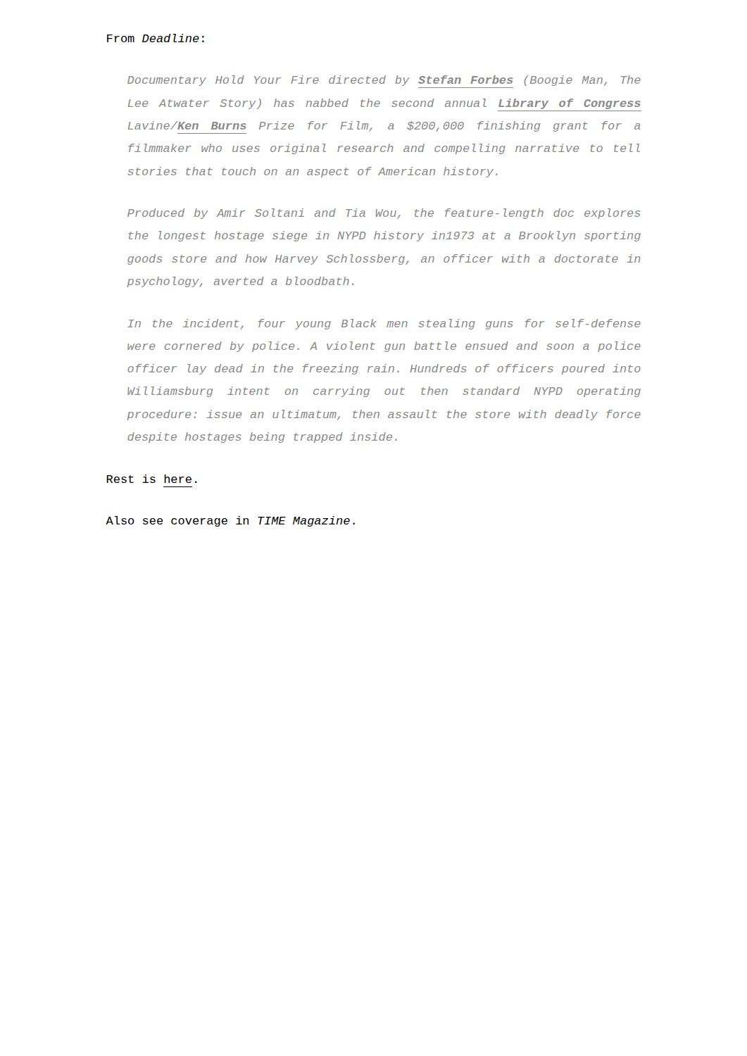From Deadline:
Documentary Hold Your Fire directed by Stefan Forbes (Boogie Man, The Lee Atwater Story) has nabbed the second annual Library of Congress Lavine/Ken Burns Prize for Film, a $200,000 finishing grant for a filmmaker who uses original research and compelling narrative to tell stories that touch on an aspect of American history.
Produced by Amir Soltani and Tia Wou, the feature-length doc explores the longest hostage siege in NYPD history in1973 at a Brooklyn sporting goods store and how Harvey Schlossberg, an officer with a doctorate in psychology, averted a bloodbath.
In the incident, four young Black men stealing guns for self-defense were cornered by police. A violent gun battle ensued and soon a police officer lay dead in the freezing rain. Hundreds of officers poured into Williamsburg intent on carrying out then standard NYPD operating procedure: issue an ultimatum, then assault the store with deadly force despite hostages being trapped inside.
Rest is here.
Also see coverage in TIME Magazine.